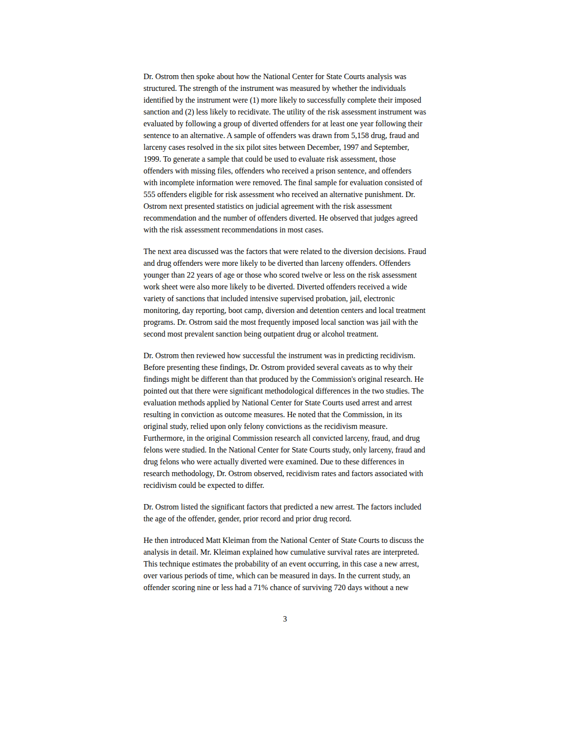Dr. Ostrom then spoke about how the National Center for State Courts analysis was structured. The strength of the instrument was measured by whether the individuals identified by the instrument were (1) more likely to successfully complete their imposed sanction and (2) less likely to recidivate. The utility of the risk assessment instrument was evaluated by following a group of diverted offenders for at least one year following their sentence to an alternative. A sample of offenders was drawn from 5,158 drug, fraud and larceny cases resolved in the six pilot sites between December, 1997 and September, 1999. To generate a sample that could be used to evaluate risk assessment, those offenders with missing files, offenders who received a prison sentence, and offenders with incomplete information were removed. The final sample for evaluation consisted of 555 offenders eligible for risk assessment who received an alternative punishment. Dr. Ostrom next presented statistics on judicial agreement with the risk assessment recommendation and the number of offenders diverted. He observed that judges agreed with the risk assessment recommendations in most cases.
The next area discussed was the factors that were related to the diversion decisions. Fraud and drug offenders were more likely to be diverted than larceny offenders. Offenders younger than 22 years of age or those who scored twelve or less on the risk assessment work sheet were also more likely to be diverted. Diverted offenders received a wide variety of sanctions that included intensive supervised probation, jail, electronic monitoring, day reporting, boot camp, diversion and detention centers and local treatment programs. Dr. Ostrom said the most frequently imposed local sanction was jail with the second most prevalent sanction being outpatient drug or alcohol treatment.
Dr. Ostrom then reviewed how successful the instrument was in predicting recidivism. Before presenting these findings, Dr. Ostrom provided several caveats as to why their findings might be different than that produced by the Commission's original research. He pointed out that there were significant methodological differences in the two studies. The evaluation methods applied by National Center for State Courts used arrest and arrest resulting in conviction as outcome measures. He noted that the Commission, in its original study, relied upon only felony convictions as the recidivism measure. Furthermore, in the original Commission research all convicted larceny, fraud, and drug felons were studied. In the National Center for State Courts study, only larceny, fraud and drug felons who were actually diverted were examined. Due to these differences in research methodology, Dr. Ostrom observed, recidivism rates and factors associated with recidivism could be expected to differ.
Dr. Ostrom listed the significant factors that predicted a new arrest. The factors included the age of the offender, gender, prior record and prior drug record.
He then introduced Matt Kleiman from the National Center of State Courts to discuss the analysis in detail. Mr. Kleiman explained how cumulative survival rates are interpreted. This technique estimates the probability of an event occurring, in this case a new arrest, over various periods of time, which can be measured in days. In the current study, an offender scoring nine or less had a 71% chance of surviving 720 days without a new
3